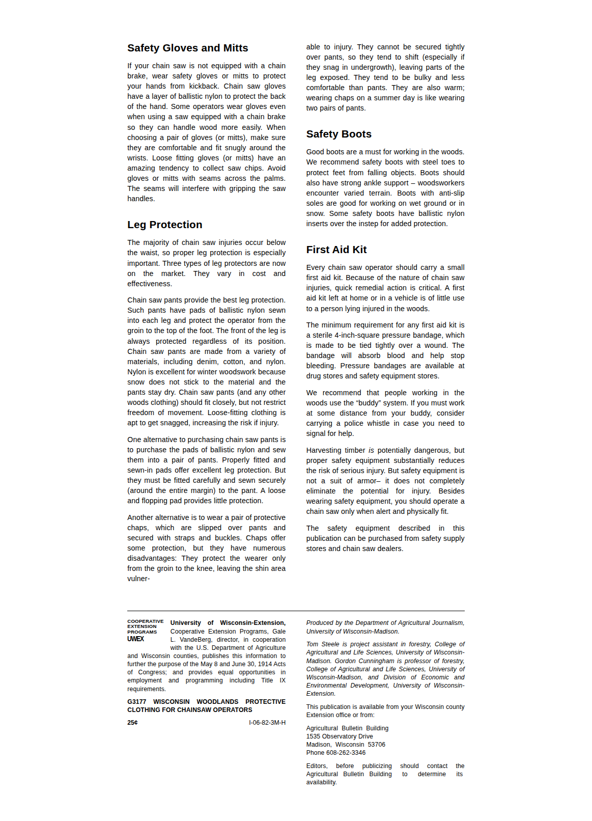Safety Gloves and Mitts
If your chain saw is not equipped with a chain brake, wear safety gloves or mitts to protect your hands from kickback. Chain saw gloves have a layer of ballistic nylon to protect the back of the hand. Some operators wear gloves even when using a saw equipped with a chain brake so they can handle wood more easily. When choosing a pair of gloves (or mitts), make sure they are comfortable and fit snugly around the wrists. Loose fitting gloves (or mitts) have an amazing tendency to collect saw chips. Avoid gloves or mitts with seams across the palms. The seams will interfere with gripping the saw handles.
Leg Protection
The majority of chain saw injuries occur below the waist, so proper leg protection is especially important. Three types of leg protectors are now on the market. They vary in cost and effectiveness.
Chain saw pants provide the best leg protection. Such pants have pads of ballistic nylon sewn into each leg and protect the operator from the groin to the top of the foot. The front of the leg is always protected regardless of its position. Chain saw pants are made from a variety of materials, including denim, cotton, and nylon. Nylon is excellent for winter woodswork because snow does not stick to the material and the pants stay dry. Chain saw pants (and any other woods clothing) should fit closely, but not restrict freedom of movement. Loose-fitting clothing is apt to get snagged, increasing the risk if injury.
One alternative to purchasing chain saw pants is to purchase the pads of ballistic nylon and sew them into a pair of pants. Properly fitted and sewn-in pads offer excellent leg protection. But they must be fitted carefully and sewn securely (around the entire margin) to the pant. A loose and flopping pad provides little protection.
Another alternative is to wear a pair of protective chaps, which are slipped over pants and secured with straps and buckles. Chaps offer some protection, but they have numerous disadvantages: They protect the wearer only from the groin to the knee, leaving the shin area vulner-
able to injury. They cannot be secured tightly over pants, so they tend to shift (especially if they snag in undergrowth), leaving parts of the leg exposed. They tend to be bulky and less comfortable than pants. They are also warm; wearing chaps on a summer day is like wearing two pairs of pants.
Safety Boots
Good boots are a must for working in the woods. We recommend safety boots with steel toes to protect feet from falling objects. Boots should also have strong ankle support – woodsworkers encounter varied terrain. Boots with anti-slip soles are good for working on wet ground or in snow. Some safety boots have ballistic nylon inserts over the instep for added protection.
First Aid Kit
Every chain saw operator should carry a small first aid kit. Because of the nature of chain saw injuries, quick remedial action is critical. A first aid kit left at home or in a vehicle is of little use to a person lying injured in the woods.
The minimum requirement for any first aid kit is a sterile 4-inch-square pressure bandage, which is made to be tied tightly over a wound. The bandage will absorb blood and help stop bleeding. Pressure bandages are available at drug stores and safety equipment stores.
We recommend that people working in the woods use the “buddy” system. If you must work at some distance from your buddy, consider carrying a police whistle in case you need to signal for help.
Harvesting timber is potentially dangerous, but proper safety equipment substantially reduces the risk of serious injury. But safety equipment is not a suit of armor– it does not completely eliminate the potential for injury. Besides wearing safety equipment, you should operate a chain saw only when alert and physically fit.
The safety equipment described in this publication can be purchased from safety supply stores and chain saw dealers.
COOPERATIVE EXTENSION PROGRAMS UWEX
University of Wisconsin-Extension, Cooperative Extension Programs, Gale L. VandeBerg, director, in cooperation with the U.S. Department of Agriculture and Wisconsin counties, publishes this information to further the purpose of the May 8 and June 30, 1914 Acts of Congress; and provides equal opportunities in employment and programming including Title IX requirements.
G3177 WISCONSIN WOODLANDS PROTECTIVE CLOTHING FOR CHAINSAW OPERATORS
25¢ I-06-82-3M-H
Produced by the Department of Agricultural Journalism, University of Wisconsin-Madison.
Tom Steele is project assistant in forestry, College of Agricultural and Life Sciences, University of Wisconsin-Madison. Gordon Cunningham is professor of forestry, College of Agricultural and Life Sciences, University of Wisconsin-Madison, and Division of Economic and Environmental Development, University of Wisconsin-Extension.
This publication is available from your Wisconsin county Extension office or from:
Agricultural Bulletin Building
1535 Observatory Drive
Madison, Wisconsin 53706
Phone 608-262-3346
Editors, before publicizing should contact the Agricultural Bulletin Building to determine its availability.